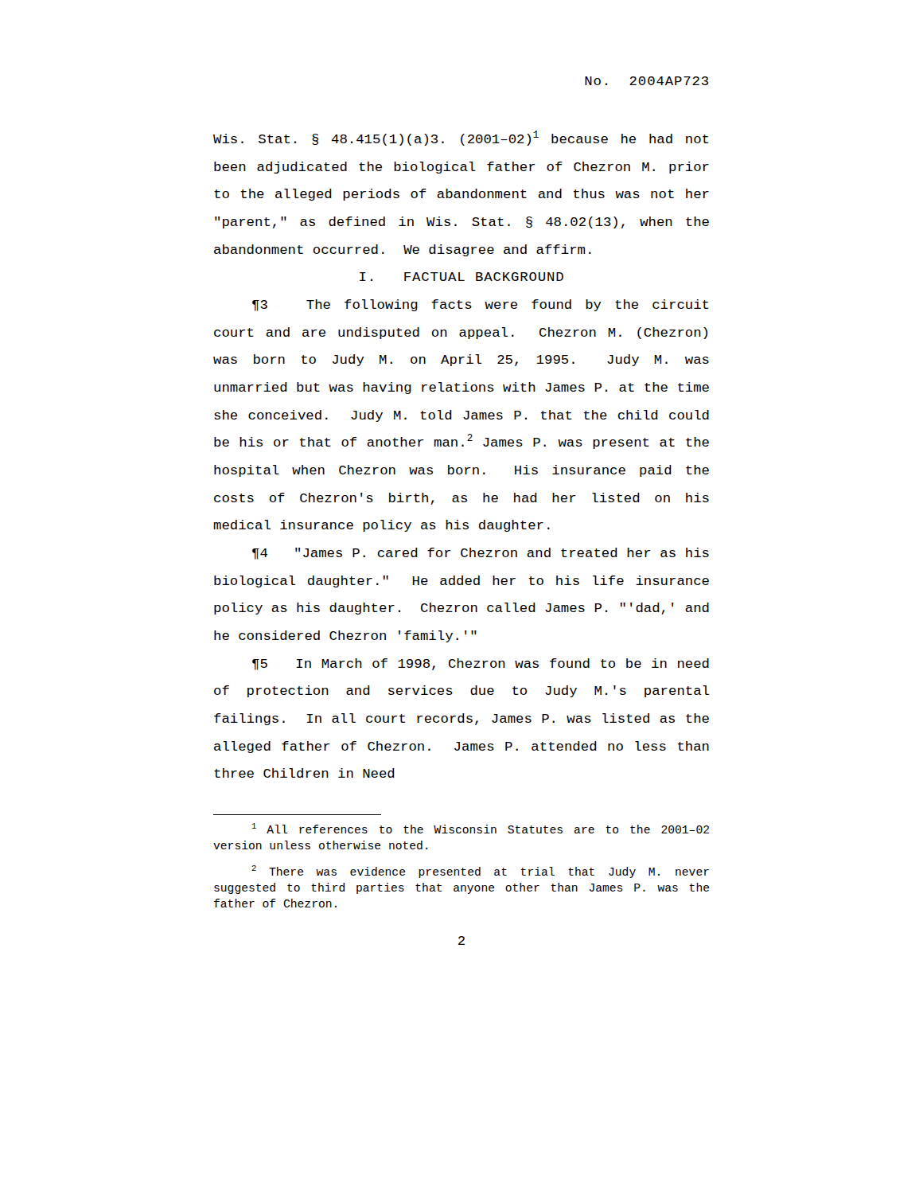No. 2004AP723
Wis. Stat. § 48.415(1)(a)3. (2001–02)1 because he had not been adjudicated the biological father of Chezron M. prior to the alleged periods of abandonment and thus was not her "parent," as defined in Wis. Stat. § 48.02(13), when the abandonment occurred. We disagree and affirm.
I. FACTUAL BACKGROUND
¶3 The following facts were found by the circuit court and are undisputed on appeal. Chezron M. (Chezron) was born to Judy M. on April 25, 1995. Judy M. was unmarried but was having relations with James P. at the time she conceived. Judy M. told James P. that the child could be his or that of another man.2 James P. was present at the hospital when Chezron was born. His insurance paid the costs of Chezron's birth, as he had her listed on his medical insurance policy as his daughter.
¶4 "James P. cared for Chezron and treated her as his biological daughter." He added her to his life insurance policy as his daughter. Chezron called James P. "'dad,' and he considered Chezron 'family.'"
¶5 In March of 1998, Chezron was found to be in need of protection and services due to Judy M.'s parental failings. In all court records, James P. was listed as the alleged father of Chezron. James P. attended no less than three Children in Need
1 All references to the Wisconsin Statutes are to the 2001–02 version unless otherwise noted.
2 There was evidence presented at trial that Judy M. never suggested to third parties that anyone other than James P. was the father of Chezron.
2